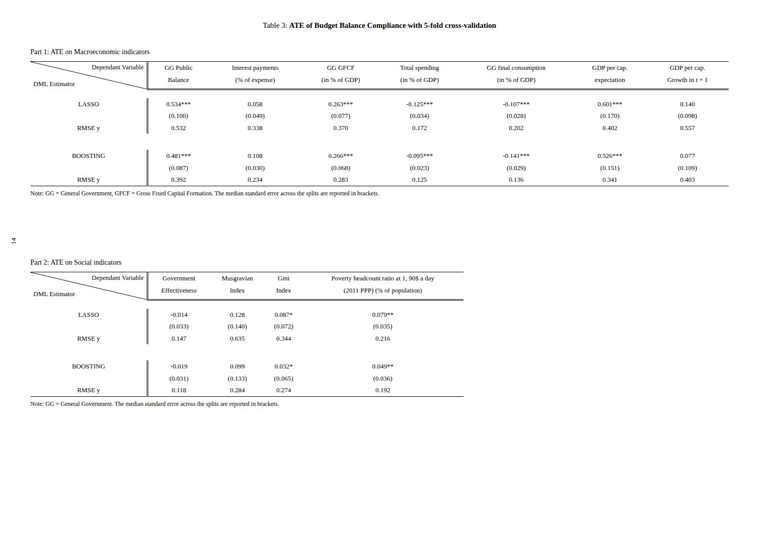14
Table 3: ATE of Budget Balance Compliance with 5-fold cross-validation
Part 1: ATE on Macroeconomic indicators
| Dependant Variable DML Estimator | GG Public | Interest payments | GG GFCF | Total spending | GG final consumption | GDP per cap. | GDP per cap. |
| --- | --- | --- | --- | --- | --- | --- | --- |
| Balance | (% of expense) | (in % of GDP) | (in % of GDP) | (in % of GDP) | expectation | Growth in t + 1 |
| LASSO | 0.534*** | 0.058 | 0.263*** | -0.125*** | -0.107*** | 0.601*** | 0.140 |
| | (0.100) | (0.049) | (0.077) | (0.034) | (0.028) | (0.170) | (0.098) |
| RMSE y | 0.532 | 0.338 | 0.370 | 0.172 | 0.202 | 0.402 | 0.557 |
| BOOSTING | 0.481*** | 0.108 | 0.266*** | -0.095*** | -0.141*** | 0.526*** | 0.077 |
| | (0.087) | (0.030) | (0.068) | (0.023) | (0.029) | (0.151) | (0.109) |
| RMSE y | 0.392 | 0.234 | 0.283 | 0.125 | 0.136 | 0.341 | 0.403 |
Note: GG = General Government, GFCF = Gross Fixed Capital Formation. The median standard error across the splits are reported in brackets.
Part 2: ATE on Social indicators
| Dependant Variable DML Estimator | Government | Musgravian | Gini | Poverty headcount ratio at 1, 90$ a day |
| --- | --- | --- | --- | --- |
| Effectiveness | Index | Index | (2011 PPP) (% of population) |
| LASSO | -0.014 | 0.128 | 0.087* | 0.079** |
| | (0.033) | (0.140) | (0.072) | (0.035) |
| RMSE y | 0.147 | 0.635 | 0.344 | 0.216 |
| BOOSTING | -0.019 | 0.099 | 0.032* | 0.049** |
| | (0.031) | (0.133) | (0.065) | (0.036) |
| RMSE y | 0.118 | 0.284 | 0.274 | 0.192 |
Note: GG = General Government. The median standard error across the splits are reported in brackets.